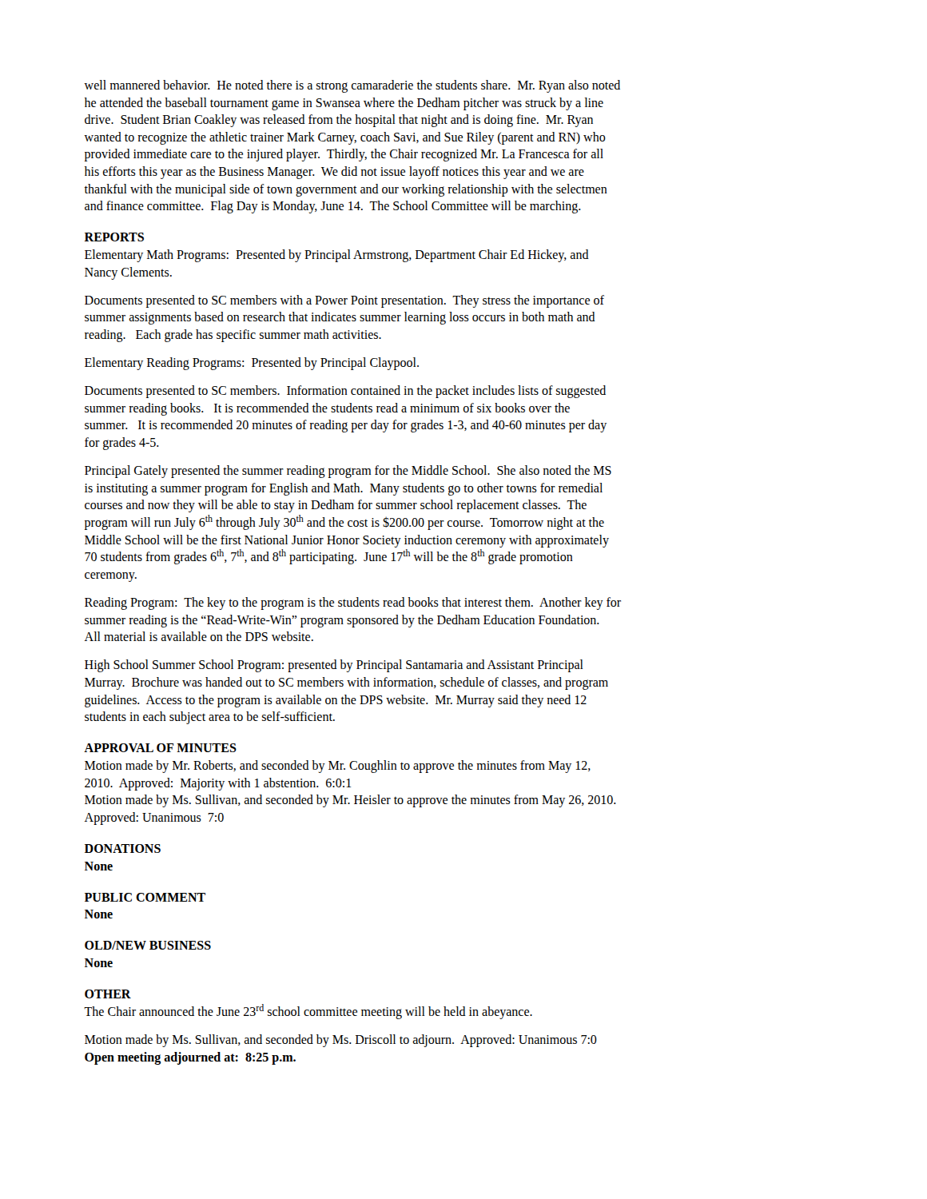well mannered behavior. He noted there is a strong camaraderie the students share. Mr. Ryan also noted he attended the baseball tournament game in Swansea where the Dedham pitcher was struck by a line drive. Student Brian Coakley was released from the hospital that night and is doing fine. Mr. Ryan wanted to recognize the athletic trainer Mark Carney, coach Savi, and Sue Riley (parent and RN) who provided immediate care to the injured player. Thirdly, the Chair recognized Mr. La Francesca for all his efforts this year as the Business Manager. We did not issue layoff notices this year and we are thankful with the municipal side of town government and our working relationship with the selectmen and finance committee. Flag Day is Monday, June 14. The School Committee will be marching.
Reports
Elementary Math Programs: Presented by Principal Armstrong, Department Chair Ed Hickey, and Nancy Clements.
Documents presented to SC members with a Power Point presentation. They stress the importance of summer assignments based on research that indicates summer learning loss occurs in both math and reading. Each grade has specific summer math activities.
Elementary Reading Programs: Presented by Principal Claypool.
Documents presented to SC members. Information contained in the packet includes lists of suggested summer reading books. It is recommended the students read a minimum of six books over the summer. It is recommended 20 minutes of reading per day for grades 1-3, and 40-60 minutes per day for grades 4-5.
Principal Gately presented the summer reading program for the Middle School. She also noted the MS is instituting a summer program for English and Math. Many students go to other towns for remedial courses and now they will be able to stay in Dedham for summer school replacement classes. The program will run July 6th through July 30th and the cost is $200.00 per course. Tomorrow night at the Middle School will be the first National Junior Honor Society induction ceremony with approximately 70 students from grades 6th, 7th, and 8th participating. June 17th will be the 8th grade promotion ceremony.
Reading Program: The key to the program is the students read books that interest them. Another key for summer reading is the “Read-Write-Win” program sponsored by the Dedham Education Foundation. All material is available on the DPS website.
High School Summer School Program: presented by Principal Santamaria and Assistant Principal Murray. Brochure was handed out to SC members with information, schedule of classes, and program guidelines. Access to the program is available on the DPS website. Mr. Murray said they need 12 students in each subject area to be self-sufficient.
Approval of Minutes
Motion made by Mr. Roberts, and seconded by Mr. Coughlin to approve the minutes from May 12, 2010. Approved: Majority with 1 abstention. 6:0:1
Motion made by Ms. Sullivan, and seconded by Mr. Heisler to approve the minutes from May 26, 2010. Approved: Unanimous 7:0
Donations
None
Public Comment
None
Old/New Business
None
Other
The Chair announced the June 23rd school committee meeting will be held in abeyance.
Motion made by Ms. Sullivan, and seconded by Ms. Driscoll to adjourn. Approved: Unanimous 7:0
Open meeting adjourned at: 8:25 p.m.